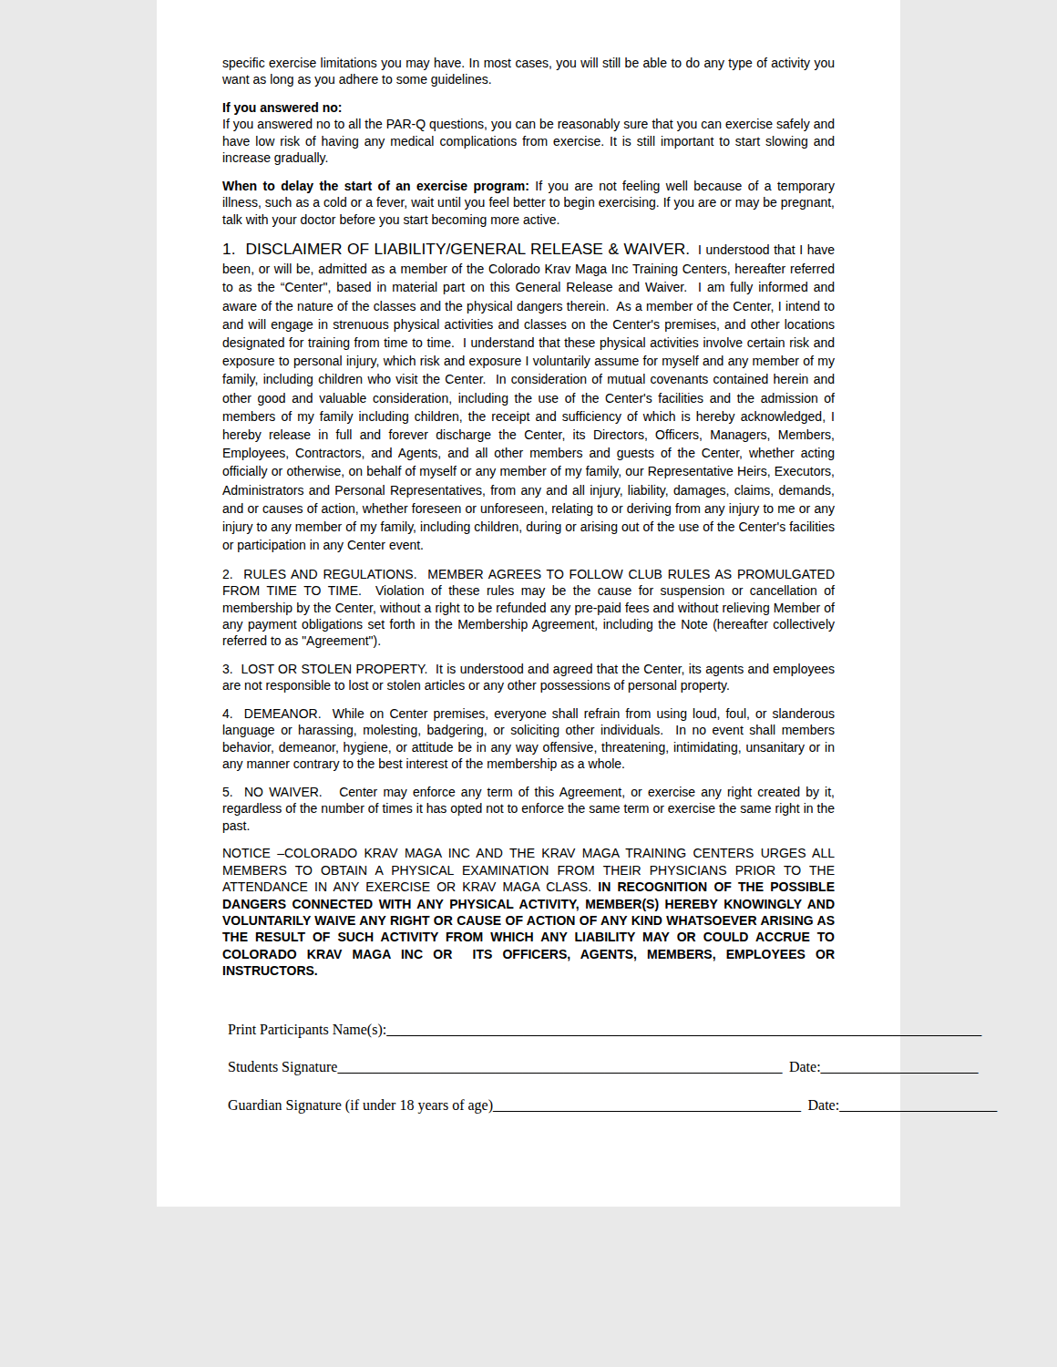specific exercise limitations you may have. In most cases, you will still be able to do any type of activity you want as long as you adhere to some guidelines.
If you answered no:
If you answered no to all the PAR-Q questions, you can be reasonably sure that you can exercise safely and have low risk of having any medical complications from exercise. It is still important to start slowing and increase gradually.
When to delay the start of an exercise program: If you are not feeling well because of a temporary illness, such as a cold or a fever, wait until you feel better to begin exercising. If you are or may be pregnant, talk with your doctor before you start becoming more active.
1. DISCLAIMER OF LIABILITY/GENERAL RELEASE & WAIVER. I understood that I have been, or will be, admitted as a member of the Colorado Krav Maga Inc Training Centers, hereafter referred to as the “Center", based in material part on this General Release and Waiver. I am fully informed and aware of the nature of the classes and the physical dangers therein. As a member of the Center, I intend to and will engage in strenuous physical activities and classes on the Center's premises, and other locations designated for training from time to time. I understand that these physical activities involve certain risk and exposure to personal injury, which risk and exposure I voluntarily assume for myself and any member of my family, including children who visit the Center. In consideration of mutual covenants contained herein and other good and valuable consideration, including the use of the Center's facilities and the admission of members of my family including children, the receipt and sufficiency of which is hereby acknowledged, I hereby release in full and forever discharge the Center, its Directors, Officers, Managers, Members, Employees, Contractors, and Agents, and all other members and guests of the Center, whether acting officially or otherwise, on behalf of myself or any member of my family, our Representative Heirs, Executors, Administrators and Personal Representatives, from any and all injury, liability, damages, claims, demands, and or causes of action, whether foreseen or unforeseen, relating to or deriving from any injury to me or any injury to any member of my family, including children, during or arising out of the use of the Center's facilities or participation in any Center event.
2. RULES AND REGULATIONS. MEMBER AGREES TO FOLLOW CLUB RULES AS PROMULGATED FROM TIME TO TIME. Violation of these rules may be the cause for suspension or cancellation of membership by the Center, without a right to be refunded any pre-paid fees and without relieving Member of any payment obligations set forth in the Membership Agreement, including the Note (hereafter collectively referred to as "Agreement").
3. LOST OR STOLEN PROPERTY. It is understood and agreed that the Center, its agents and employees are not responsible to lost or stolen articles or any other possessions of personal property.
4. DEMEANOR. While on Center premises, everyone shall refrain from using loud, foul, or slanderous language or harassing, molesting, badgering, or soliciting other individuals. In no event shall members behavior, demeanor, hygiene, or attitude be in any way offensive, threatening, intimidating, unsanitary or in any manner contrary to the best interest of the membership as a whole.
5. NO WAIVER. Center may enforce any term of this Agreement, or exercise any right created by it, regardless of the number of times it has opted not to enforce the same term or exercise the same right in the past.
NOTICE –COLORADO KRAV MAGA INC AND THE KRAV MAGA TRAINING CENTERS URGES ALL MEMBERS TO OBTAIN A PHYSICAL EXAMINATION FROM THEIR PHYSICIANS PRIOR TO THE ATTENDANCE IN ANY EXERCISE OR KRAV MAGA CLASS. IN RECOGNITION OF THE POSSIBLE DANGERS CONNECTED WITH ANY PHYSICAL ACTIVITY, MEMBER(S) HEREBY KNOWINGLY AND VOLUNTARILY WAIVE ANY RIGHT OR CAUSE OF ACTION OF ANY KIND WHATSOEVER ARISING AS THE RESULT OF SUCH ACTIVITY FROM WHICH ANY LIABILITY MAY OR COULD ACCRUE TO COLORADO KRAV MAGA INC OR ITS OFFICERS, AGENTS, MEMBERS, EMPLOYEES OR INSTRUCTORS.
Print Participants Name(s):_______________________________________________________________________________________
Students Signature_________________________________________________________________ Date:_______________________
Guardian Signature (if under 18 years of age)_____________________________________________ Date:_______________________